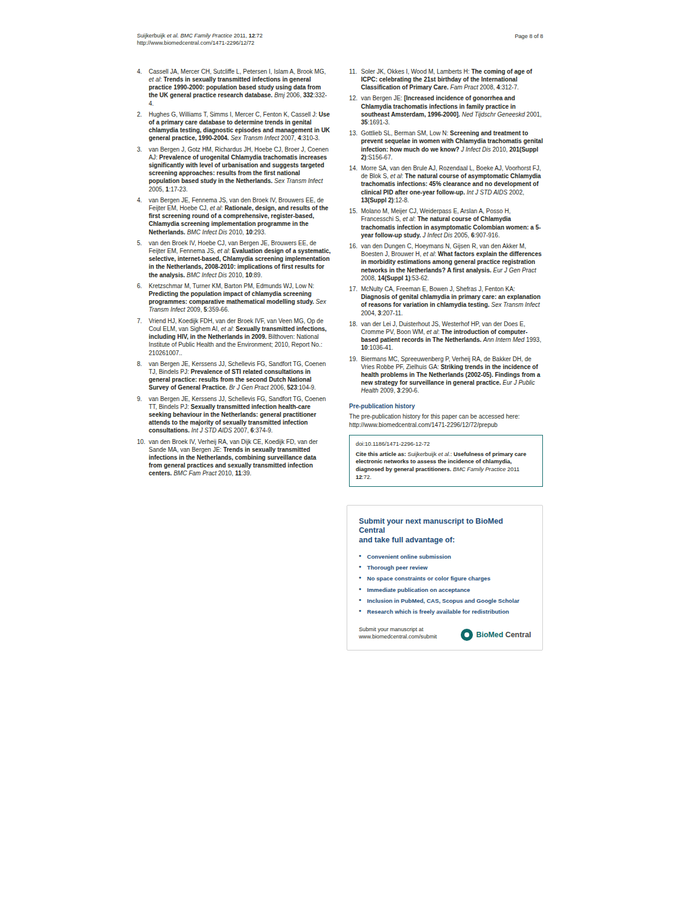Suijkerbuijk et al. BMC Family Practice 2011, 12:72
http://www.biomedcentral.com/1471-2296/12/72
Page 8 of 8
Cassell JA, Mercer CH, Sutcliffe L, Petersen I, Islam A, Brook MG, et al: Trends in sexually transmitted infections in general practice 1990-2000: population based study using data from the UK general practice research database. Bmj 2006, 332:332-4.
Hughes G, Williams T, Simms I, Mercer C, Fenton K, Cassell J: Use of a primary care database to determine trends in genital chlamydia testing, diagnostic episodes and management in UK general practice, 1990-2004. Sex Transm Infect 2007, 4:310-3.
van Bergen J, Gotz HM, Richardus JH, Hoebe CJ, Broer J, Coenen AJ: Prevalence of urogenital Chlamydia trachomatis increases significantly with level of urbanisation and suggests targeted screening approaches: results from the first national population based study in the Netherlands. Sex Transm Infect 2005, 1:17-23.
van Bergen JE, Fennema JS, van den Broek IV, Brouwers EE, de Feijter EM, Hoebe CJ, et al: Rationale, design, and results of the first screening round of a comprehensive, register-based, Chlamydia screening implementation programme in the Netherlands. BMC Infect Dis 2010, 10:293.
van den Broek IV, Hoebe CJ, van Bergen JE, Brouwers EE, de Feijter EM, Fennema JS, et al: Evaluation design of a systematic, selective, internet-based, Chlamydia screening implementation in the Netherlands, 2008-2010: implications of first results for the analysis. BMC Infect Dis 2010, 10:89.
Kretzschmar M, Turner KM, Barton PM, Edmunds WJ, Low N: Predicting the population impact of chlamydia screening programmes: comparative mathematical modelling study. Sex Transm Infect 2009, 5:359-66.
Vriend HJ, Koedijk FDH, van der Broek IVF, van Veen MG, Op de Coul ELM, van Sighem AI, et al: Sexually transmitted infections, including HIV, in the Netherlands in 2009. Bilthoven: National Institute of Public Health and the Environment; 2010, Report No.: 210261007..
van Bergen JE, Kerssens JJ, Schellevis FG, Sandfort TG, Coenen TJ, Bindels PJ: Prevalence of STI related consultations in general practice: results from the second Dutch National Survey of General Practice. Br J Gen Pract 2006, 523:104-9.
van Bergen JE, Kerssens JJ, Schellevis FG, Sandfort TG, Coenen TT, Bindels PJ: Sexually transmitted infection health-care seeking behaviour in the Netherlands: general practitioner attends to the majority of sexually transmitted infection consultations. Int J STD AIDS 2007, 6:374-9.
van den Broek IV, Verheij RA, van Dijk CE, Koedijk FD, van der Sande MA, van Bergen JE: Trends in sexually transmitted infections in the Netherlands, combining surveillance data from general practices and sexually transmitted infection centers. BMC Fam Pract 2010, 11:39.
Soler JK, Okkes I, Wood M, Lamberts H: The coming of age of ICPC: celebrating the 21st birthday of the International Classification of Primary Care. Fam Pract 2008, 4:312-7.
van Bergen JE: [Increased incidence of gonorrhea and Chlamydia trachomatis infections in family practice in southeast Amsterdam, 1996-2000]. Ned Tijdschr Geneeskd 2001, 35:1691-3.
Gottlieb SL, Berman SM, Low N: Screening and treatment to prevent sequelae in women with Chlamydia trachomatis genital infection: how much do we know? J Infect Dis 2010, 201(Suppl 2):S156-67.
Morre SA, van den Brule AJ, Rozendaal L, Boeke AJ, Voorhorst FJ, de Blok S, et al: The natural course of asymptomatic Chlamydia trachomatis infections: 45% clearance and no development of clinical PID after one-year follow-up. Int J STD AIDS 2002, 13(Suppl 2):12-8.
Molano M, Meijer CJ, Weiderpass E, Arslan A, Posso H, Francesschi S, et al: The natural course of Chlamydia trachomatis infection in asymptomatic Colombian women: a 5-year follow-up study. J Infect Dis 2005, 6:907-916.
van den Dungen C, Hoeymans N, Gijsen R, van den Akker M, Boesten J, Brouwer H, et al: What factors explain the differences in morbidity estimations among general practice registration networks in the Netherlands? A first analysis. Eur J Gen Pract 2008, 14(Suppl 1):53-62.
McNulty CA, Freeman E, Bowen J, Shefras J, Fenton KA: Diagnosis of genital chlamydia in primary care: an explanation of reasons for variation in chlamydia testing. Sex Transm Infect 2004, 3:207-11.
van der Lei J, Duisterhout JS, Westerhof HP, van der Does E, Cromme PV, Boon WM, et al: The introduction of computer-based patient records in The Netherlands. Ann Intern Med 1993, 10:1036-41.
Biermans MC, Spreeuwenberg P, Verheij RA, de Bakker DH, de Vries Robbe PF, Zielhuis GA: Striking trends in the incidence of health problems in The Netherlands (2002-05). Findings from a new strategy for surveillance in general practice. Eur J Public Health 2009, 3:290-6.
Pre-publication history
The pre-publication history for this paper can be accessed here:
http://www.biomedcentral.com/1471-2296/12/72/prepub
doi:10.1186/1471-2296-12-72
Cite this article as: Suijkerbuijk et al.: Usefulness of primary care electronic networks to assess the incidence of chlamydia, diagnosed by general practitioners. BMC Family Practice 2011 12:72.
Submit your next manuscript to BioMed Central
and take full advantage of:
Convenient online submission
Thorough peer review
No space constraints or color figure charges
Immediate publication on acceptance
Inclusion in PubMed, CAS, Scopus and Google Scholar
Research which is freely available for redistribution
Submit your manuscript at
www.biomedcentral.com/submit
BioMed Central